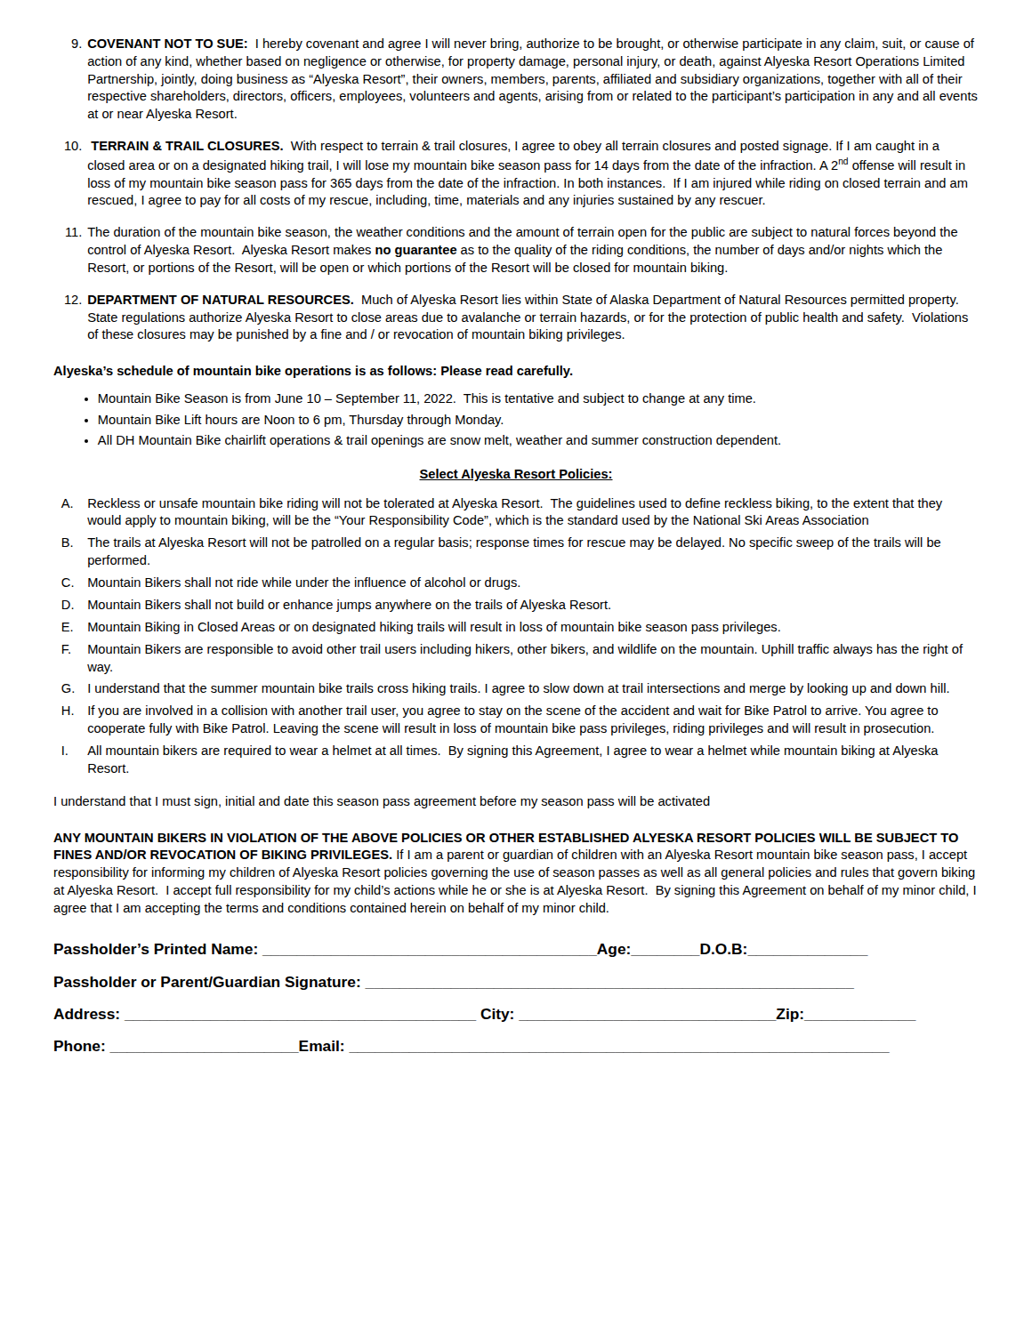9. COVENANT NOT TO SUE: I hereby covenant and agree I will never bring, authorize to be brought, or otherwise participate in any claim, suit, or cause of action of any kind, whether based on negligence or otherwise, for property damage, personal injury, or death, against Alyeska Resort Operations Limited Partnership, jointly, doing business as “Alyeska Resort”, their owners, members, parents, affiliated and subsidiary organizations, together with all of their respective shareholders, directors, officers, employees, volunteers and agents, arising from or related to the participant’s participation in any and all events at or near Alyeska Resort.
10. TERRAIN & TRAIL CLOSURES. With respect to terrain & trail closures, I agree to obey all terrain closures and posted signage. If I am caught in a closed area or on a designated hiking trail, I will lose my mountain bike season pass for 14 days from the date of the infraction. A 2nd offense will result in loss of my mountain bike season pass for 365 days from the date of the infraction. In both instances. If I am injured while riding on closed terrain and am rescued, I agree to pay for all costs of my rescue, including, time, materials and any injuries sustained by any rescuer.
11. The duration of the mountain bike season, the weather conditions and the amount of terrain open for the public are subject to natural forces beyond the control of Alyeska Resort. Alyeska Resort makes no guarantee as to the quality of the riding conditions, the number of days and/or nights which the Resort, or portions of the Resort, will be open or which portions of the Resort will be closed for mountain biking.
12. DEPARTMENT OF NATURAL RESOURCES. Much of Alyeska Resort lies within State of Alaska Department of Natural Resources permitted property. State regulations authorize Alyeska Resort to close areas due to avalanche or terrain hazards, or for the protection of public health and safety. Violations of these closures may be punished by a fine and / or revocation of mountain biking privileges.
Alyeska’s schedule of mountain bike operations is as follows: Please read carefully.
Mountain Bike Season is from June 10 – September 11, 2022. This is tentative and subject to change at any time.
Mountain Bike Lift hours are Noon to 6 pm, Thursday through Monday.
All DH Mountain Bike chairlift operations & trail openings are snow melt, weather and summer construction dependent.
Select Alyeska Resort Policies:
A. Reckless or unsafe mountain bike riding will not be tolerated at Alyeska Resort. The guidelines used to define reckless biking, to the extent that they would apply to mountain biking, will be the “Your Responsibility Code”, which is the standard used by the National Ski Areas Association
B. The trails at Alyeska Resort will not be patrolled on a regular basis; response times for rescue may be delayed. No specific sweep of the trails will be performed.
C. Mountain Bikers shall not ride while under the influence of alcohol or drugs.
D. Mountain Bikers shall not build or enhance jumps anywhere on the trails of Alyeska Resort.
E. Mountain Biking in Closed Areas or on designated hiking trails will result in loss of mountain bike season pass privileges.
F. Mountain Bikers are responsible to avoid other trail users including hikers, other bikers, and wildlife on the mountain. Uphill traffic always has the right of way.
G. I understand that the summer mountain bike trails cross hiking trails. I agree to slow down at trail intersections and merge by looking up and down hill.
H. If you are involved in a collision with another trail user, you agree to stay on the scene of the accident and wait for Bike Patrol to arrive. You agree to cooperate fully with Bike Patrol. Leaving the scene will result in loss of mountain bike pass privileges, riding privileges and will result in prosecution.
I. All mountain bikers are required to wear a helmet at all times. By signing this Agreement, I agree to wear a helmet while mountain biking at Alyeska Resort.
I understand that I must sign, initial and date this season pass agreement before my season pass will be activated
ANY MOUNTAIN BIKERS IN VIOLATION OF THE ABOVE POLICIES OR OTHER ESTABLISHED ALYESKA RESORT POLICIES WILL BE SUBJECT TO FINES AND/OR REVOCATION OF BIKING PRIVILEGES. If I am a parent or guardian of children with an Alyeska Resort mountain bike season pass, I accept responsibility for informing my children of Alyeska Resort policies governing the use of season passes as well as all general policies and rules that govern biking at Alyeska Resort. I accept full responsibility for my child’s actions while he or she is at Alyeska Resort. By signing this Agreement on behalf of my minor child, I agree that I am accepting the terms and conditions contained herein on behalf of my minor child.
Passholder’s Printed Name: _______________________________________Age:________D.O.B:______________
Passholder or Parent/Guardian Signature: _________________________________________________________
Address: _________________________________________ City: ______________________________Zip:_____________
Phone: ______________________Email: _______________________________________________________________